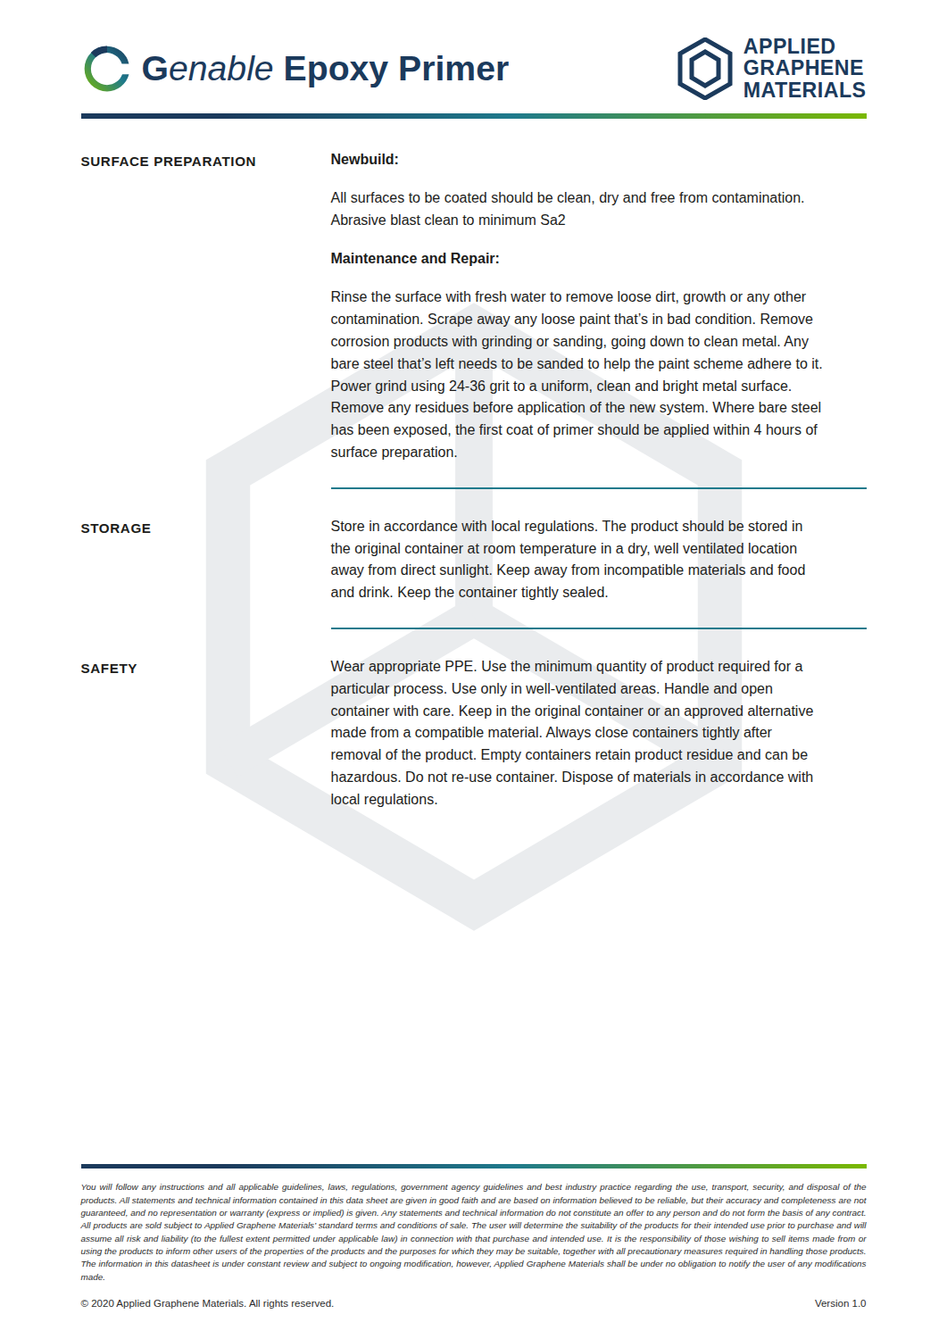Genable Epoxy Primer
Applied
Graphene
Materials
Surface Preparation
Newbuild:
All surfaces to be coated should be clean, dry and free from contamination. Abrasive blast clean to minimum Sa2
Maintenance and Repair:
Rinse the surface with fresh water to remove loose dirt, growth or any other contamination. Scrape away any loose paint that’s in bad condition. Remove corrosion products with grinding or sanding, going down to clean metal. Any bare steel that’s left needs to be sanded to help the paint scheme adhere to it. Power grind using 24-36 grit to a uniform, clean and bright metal surface. Remove any residues before application of the new system. Where bare steel has been exposed, the first coat of primer should be applied within 4 hours of surface preparation.
Storage
Store in accordance with local regulations. The product should be stored in the original container at room temperature in a dry, well ventilated location away from direct sunlight. Keep away from incompatible materials and food and drink. Keep the container tightly sealed.
Safety
Wear appropriate PPE. Use the minimum quantity of product required for a particular process. Use only in well-ventilated areas. Handle and open container with care. Keep in the original container or an approved alternative made from a compatible material. Always close containers tightly after removal of the product. Empty containers retain product residue and can be hazardous. Do not re-use container. Dispose of materials in accordance with local regulations.
You will follow any instructions and all applicable guidelines, laws, regulations, government agency guidelines and best industry practice regarding the use, transport, security, and disposal of the products. All statements and technical information contained in this data sheet are given in good faith and are based on information believed to be reliable, but their accuracy and completeness are not guaranteed, and no representation or warranty (express or implied) is given. Any statements and technical information do not constitute an offer to any person and do not form the basis of any contract. All products are sold subject to Applied Graphene Materials’ standard terms and conditions of sale. The user will determine the suitability of the products for their intended use prior to purchase and will assume all risk and liability (to the fullest extent permitted under applicable law) in connection with that purchase and intended use. It is the responsibility of those wishing to sell items made from or using the products to inform other users of the properties of the products and the purposes for which they may be suitable, together with all precautionary measures required in handling those products. The information in this datasheet is under constant review and subject to ongoing modification, however, Applied Graphene Materials shall be under no obligation to notify the user of any modifications made.
© 2020 Applied Graphene Materials. All rights reserved. Version 1.0